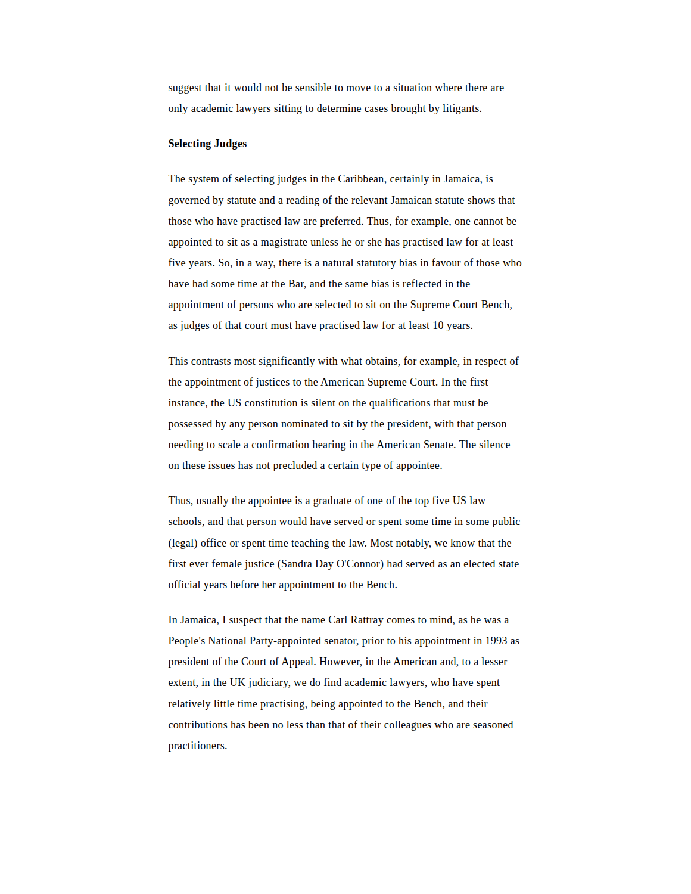suggest that it would not be sensible to move to a situation where there are only academic lawyers sitting to determine cases brought by litigants.
Selecting Judges
The system of selecting judges in the Caribbean, certainly in Jamaica, is governed by statute and a reading of the relevant Jamaican statute shows that those who have practised law are preferred. Thus, for example, one cannot be appointed to sit as a magistrate unless he or she has practised law for at least five years. So, in a way, there is a natural statutory bias in favour of those who have had some time at the Bar, and the same bias is reflected in the appointment of persons who are selected to sit on the Supreme Court Bench, as judges of that court must have practised law for at least 10 years.
This contrasts most significantly with what obtains, for example, in respect of the appointment of justices to the American Supreme Court. In the first instance, the US constitution is silent on the qualifications that must be possessed by any person nominated to sit by the president, with that person needing to scale a confirmation hearing in the American Senate. The silence on these issues has not precluded a certain type of appointee.
Thus, usually the appointee is a graduate of one of the top five US law schools, and that person would have served or spent some time in some public (legal) office or spent time teaching the law. Most notably, we know that the first ever female justice (Sandra Day O'Connor) had served as an elected state official years before her appointment to the Bench.
In Jamaica, I suspect that the name Carl Rattray comes to mind, as he was a People's National Party-appointed senator, prior to his appointment in 1993 as president of the Court of Appeal. However, in the American and, to a lesser extent, in the UK judiciary, we do find academic lawyers, who have spent relatively little time practising, being appointed to the Bench, and their contributions has been no less than that of their colleagues who are seasoned practitioners.